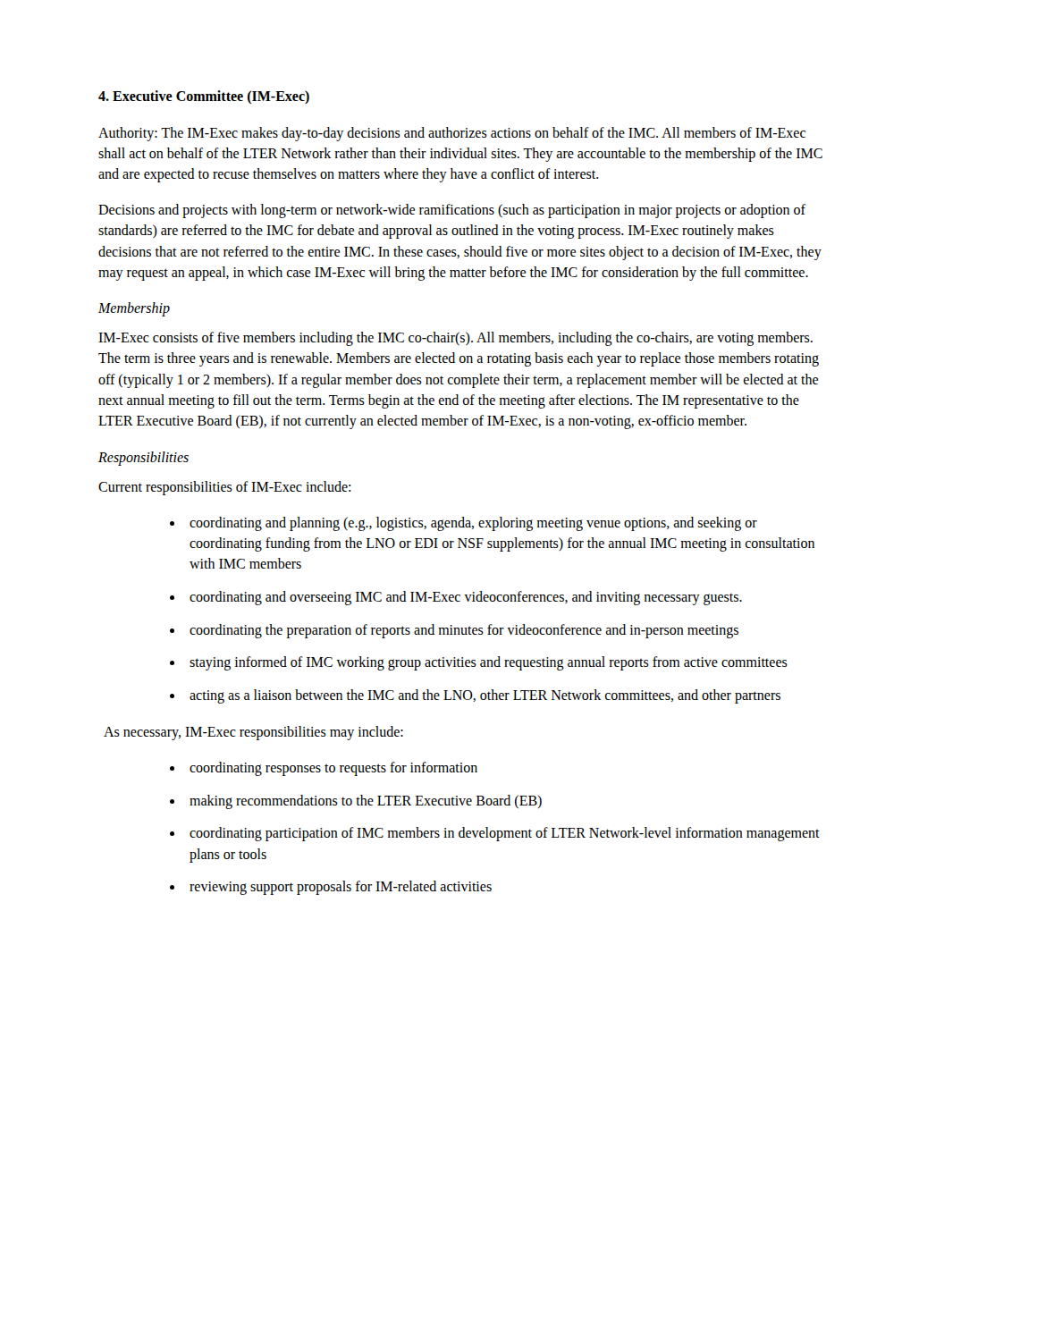4. Executive Committee (IM-Exec)
Authority: The IM-Exec makes day-to-day decisions and authorizes actions on behalf of the IMC. All members of IM-Exec shall act on behalf of the LTER Network rather than their individual sites. They are accountable to the membership of the IMC and are expected to recuse themselves on matters where they have a conflict of interest.
Decisions and projects with long-term or network-wide ramifications (such as participation in major projects or adoption of standards) are referred to the IMC for debate and approval as outlined in the voting process. IM-Exec routinely makes decisions that are not referred to the entire IMC. In these cases, should five or more sites object to a decision of IM-Exec, they may request an appeal, in which case IM-Exec will bring the matter before the IMC for consideration by the full committee.
Membership
IM-Exec consists of five members including the IMC co-chair(s). All members, including the co-chairs, are voting members. The term is three years and is renewable. Members are elected on a rotating basis each year to replace those members rotating off (typically 1 or 2 members). If a regular member does not complete their term, a replacement member will be elected at the next annual meeting to fill out the term. Terms begin at the end of the meeting after elections. The IM representative to the LTER Executive Board (EB), if not currently an elected member of IM-Exec, is a non-voting, ex-officio member.
Responsibilities
Current responsibilities of IM-Exec include:
coordinating and planning (e.g., logistics, agenda, exploring meeting venue options, and seeking or coordinating funding from the LNO or EDI or NSF supplements) for the annual IMC meeting in consultation with IMC members
coordinating and overseeing IMC and IM-Exec videoconferences, and inviting necessary guests.
coordinating the preparation of reports and minutes for videoconference and in-person meetings
staying informed of IMC working group activities and requesting annual reports from active committees
acting as a liaison between the IMC and the LNO, other LTER Network committees, and other partners
As necessary, IM-Exec responsibilities may include:
coordinating responses to requests for information
making recommendations to the LTER Executive Board (EB)
coordinating participation of IMC members in development of LTER Network-level information management plans or tools
reviewing support proposals for IM-related activities